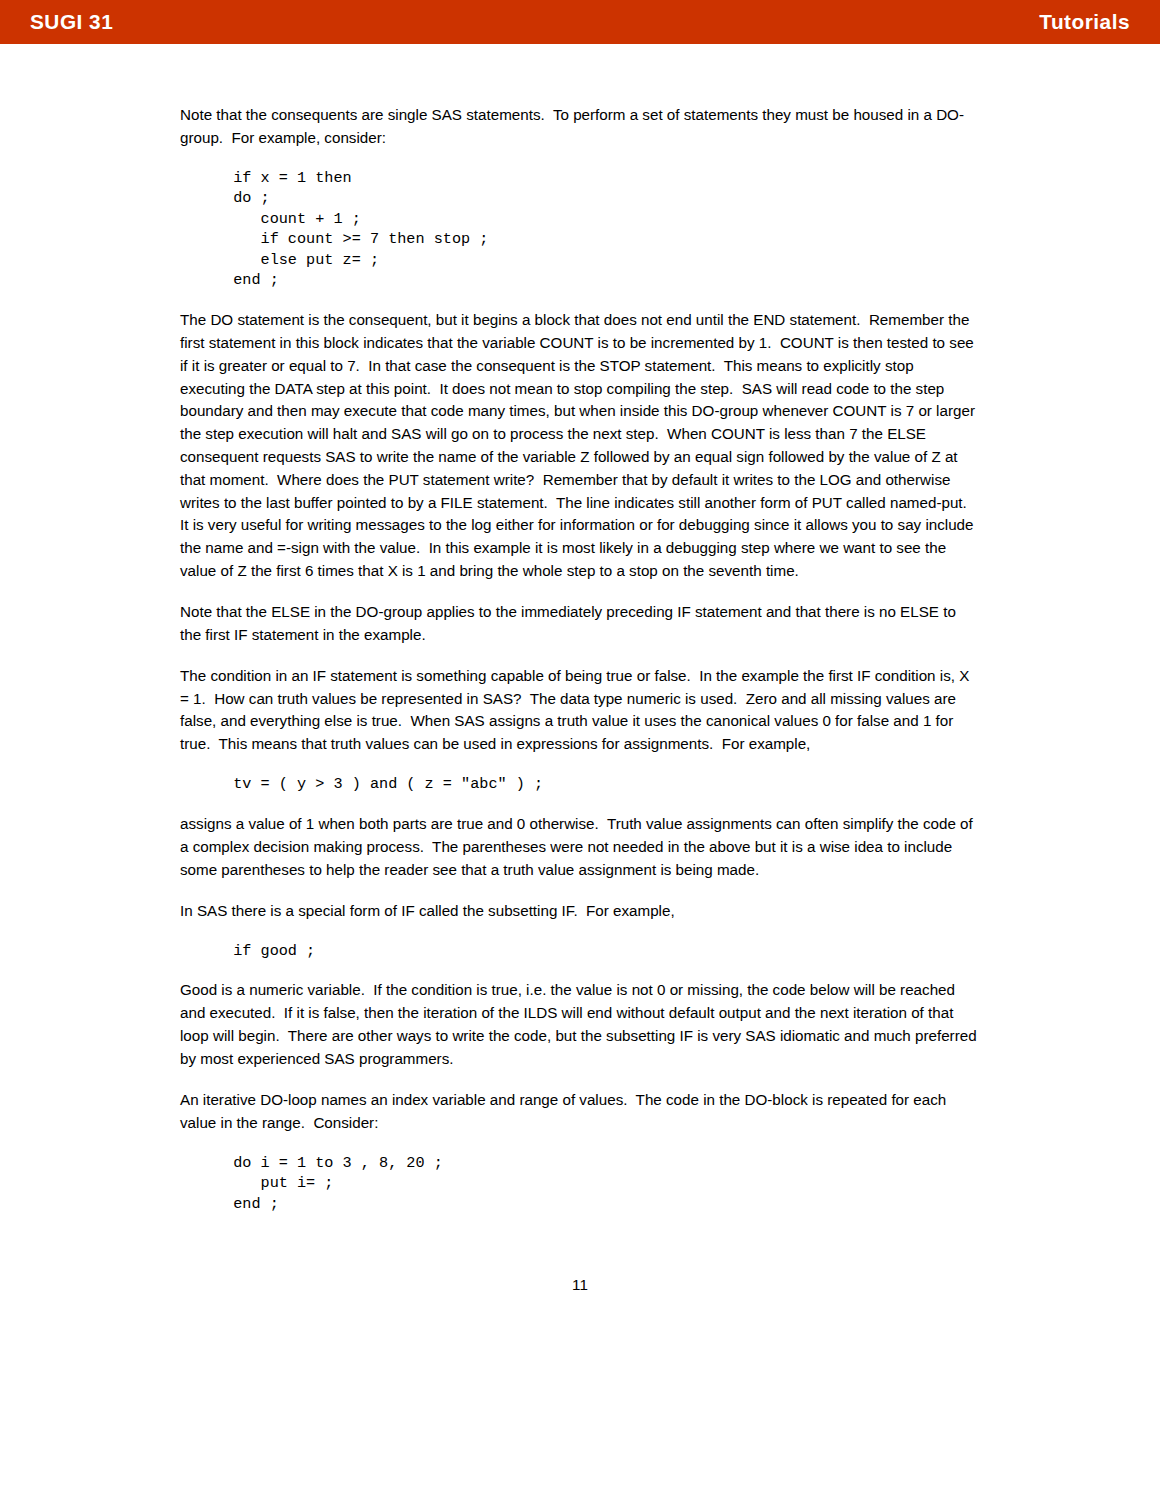SUGI 31
Tutorials
Note that the consequents are single SAS statements. To perform a set of statements they must be housed in a DO-group. For example, consider:
if x = 1 then
do ;
   count + 1 ;
   if count >= 7 then stop ;
   else put z= ;
end ;
The DO statement is the consequent, but it begins a block that does not end until the END statement. Remember the first statement in this block indicates that the variable COUNT is to be incremented by 1. COUNT is then tested to see if it is greater or equal to 7. In that case the consequent is the STOP statement. This means to explicitly stop executing the DATA step at this point. It does not mean to stop compiling the step. SAS will read code to the step boundary and then may execute that code many times, but when inside this DO-group whenever COUNT is 7 or larger the step execution will halt and SAS will go on to process the next step. When COUNT is less than 7 the ELSE consequent requests SAS to write the name of the variable Z followed by an equal sign followed by the value of Z at that moment. Where does the PUT statement write? Remember that by default it writes to the LOG and otherwise writes to the last buffer pointed to by a FILE statement. The line indicates still another form of PUT called named-put. It is very useful for writing messages to the log either for information or for debugging since it allows you to say include the name and =-sign with the value. In this example it is most likely in a debugging step where we want to see the value of Z the first 6 times that X is 1 and bring the whole step to a stop on the seventh time.
Note that the ELSE in the DO-group applies to the immediately preceding IF statement and that there is no ELSE to the first IF statement in the example.
The condition in an IF statement is something capable of being true or false. In the example the first IF condition is, X = 1. How can truth values be represented in SAS? The data type numeric is used. Zero and all missing values are false, and everything else is true. When SAS assigns a truth value it uses the canonical values 0 for false and 1 for true. This means that truth values can be used in expressions for assignments. For example,
tv = ( y > 3 ) and ( z = "abc" ) ;
assigns a value of 1 when both parts are true and 0 otherwise. Truth value assignments can often simplify the code of a complex decision making process. The parentheses were not needed in the above but it is a wise idea to include some parentheses to help the reader see that a truth value assignment is being made.
In SAS there is a special form of IF called the subsetting IF. For example,
if good ;
Good is a numeric variable. If the condition is true, i.e. the value is not 0 or missing, the code below will be reached and executed. If it is false, then the iteration of the ILDS will end without default output and the next iteration of that loop will begin. There are other ways to write the code, but the subsetting IF is very SAS idiomatic and much preferred by most experienced SAS programmers.
An iterative DO-loop names an index variable and range of values. The code in the DO-block is repeated for each value in the range. Consider:
do i = 1 to 3 , 8, 20 ;
   put i= ;
end ;
11